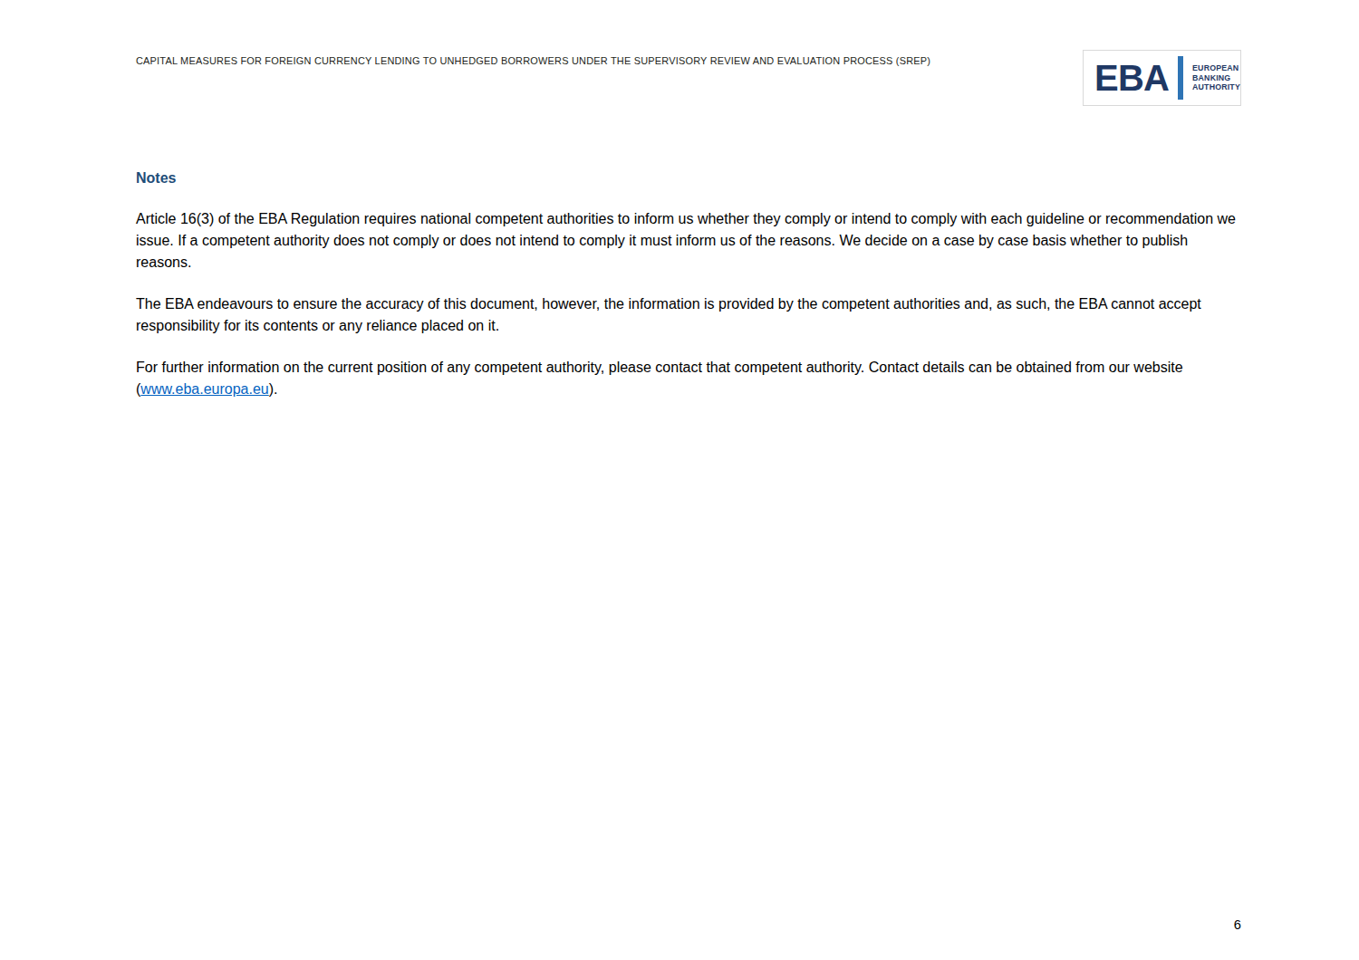Capital measures for foreign currency lending to unhedged borrowers under the Supervisory Review and Evaluation Process (SREP)
EBA European
Banking
Authority
Notes
Article 16(3) of the EBA Regulation requires national competent authorities to inform us whether they comply or intend to comply with each guideline or recommendation we issue. If a competent authority does not comply or does not intend to comply it must inform us of the reasons. We decide on a case by case basis whether to publish reasons.
The EBA endeavours to ensure the accuracy of this document, however, the information is provided by the competent authorities and, as such, the EBA cannot accept responsibility for its contents or any reliance placed on it.
For further information on the current position of any competent authority, please contact that competent authority. Contact details can be obtained from our website (www.eba.europa.eu).
6